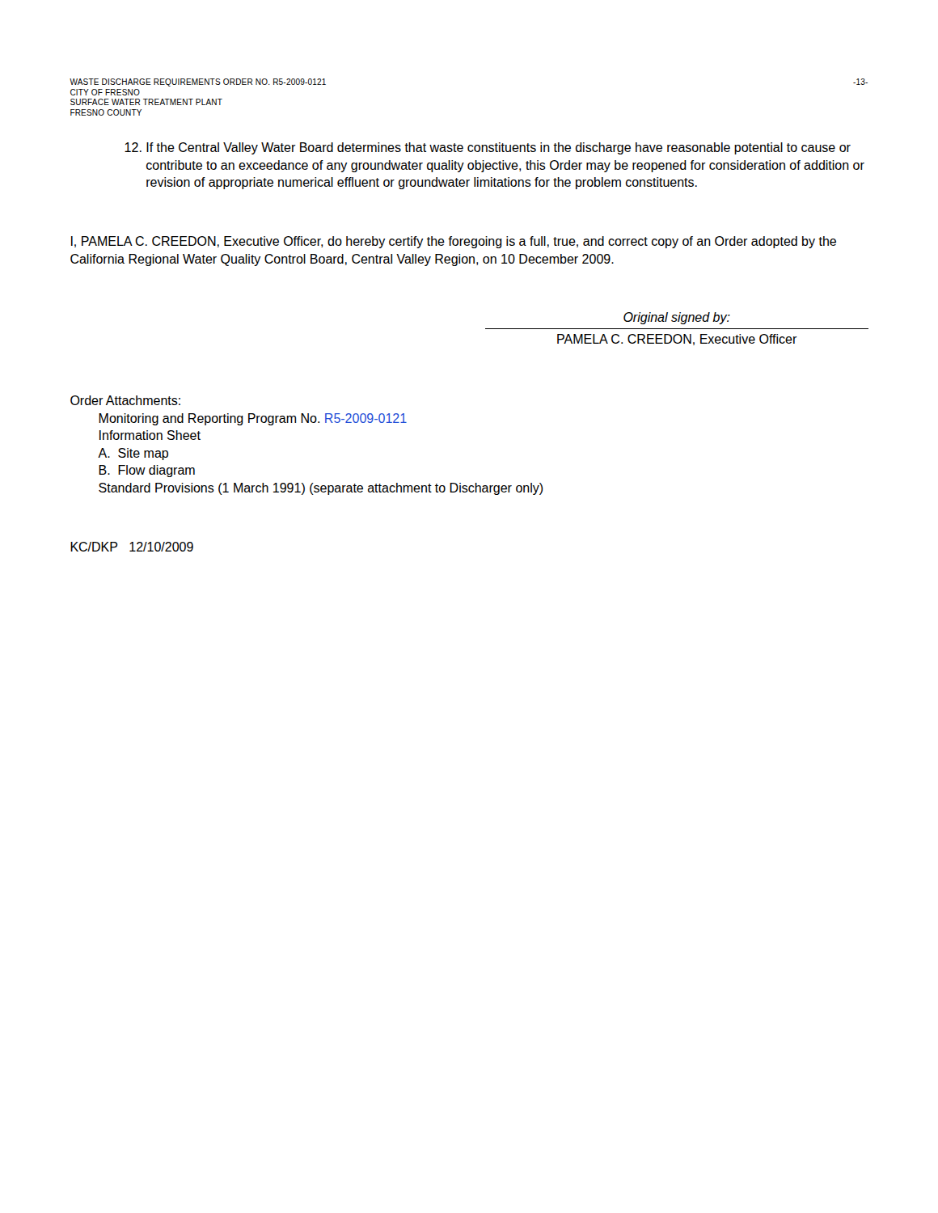-13- WASTE DISCHARGE REQUIREMENTS ORDER NO. R5-2009-0121
CITY OF FRESNO
SURFACE WATER TREATMENT PLANT
FRESNO COUNTY
12. If the Central Valley Water Board determines that waste constituents in the discharge have reasonable potential to cause or contribute to an exceedance of any groundwater quality objective, this Order may be reopened for consideration of addition or revision of appropriate numerical effluent or groundwater limitations for the problem constituents.
I, PAMELA C. CREEDON, Executive Officer, do hereby certify the foregoing is a full, true, and correct copy of an Order adopted by the California Regional Water Quality Control Board, Central Valley Region, on 10 December 2009.
Original signed by:
PAMELA C. CREEDON, Executive Officer
Order Attachments:
Monitoring and Reporting Program No. R5-2009-0121
Information Sheet
A. Site map
B. Flow diagram
Standard Provisions (1 March 1991) (separate attachment to Discharger only)
KC/DKP 12/10/2009